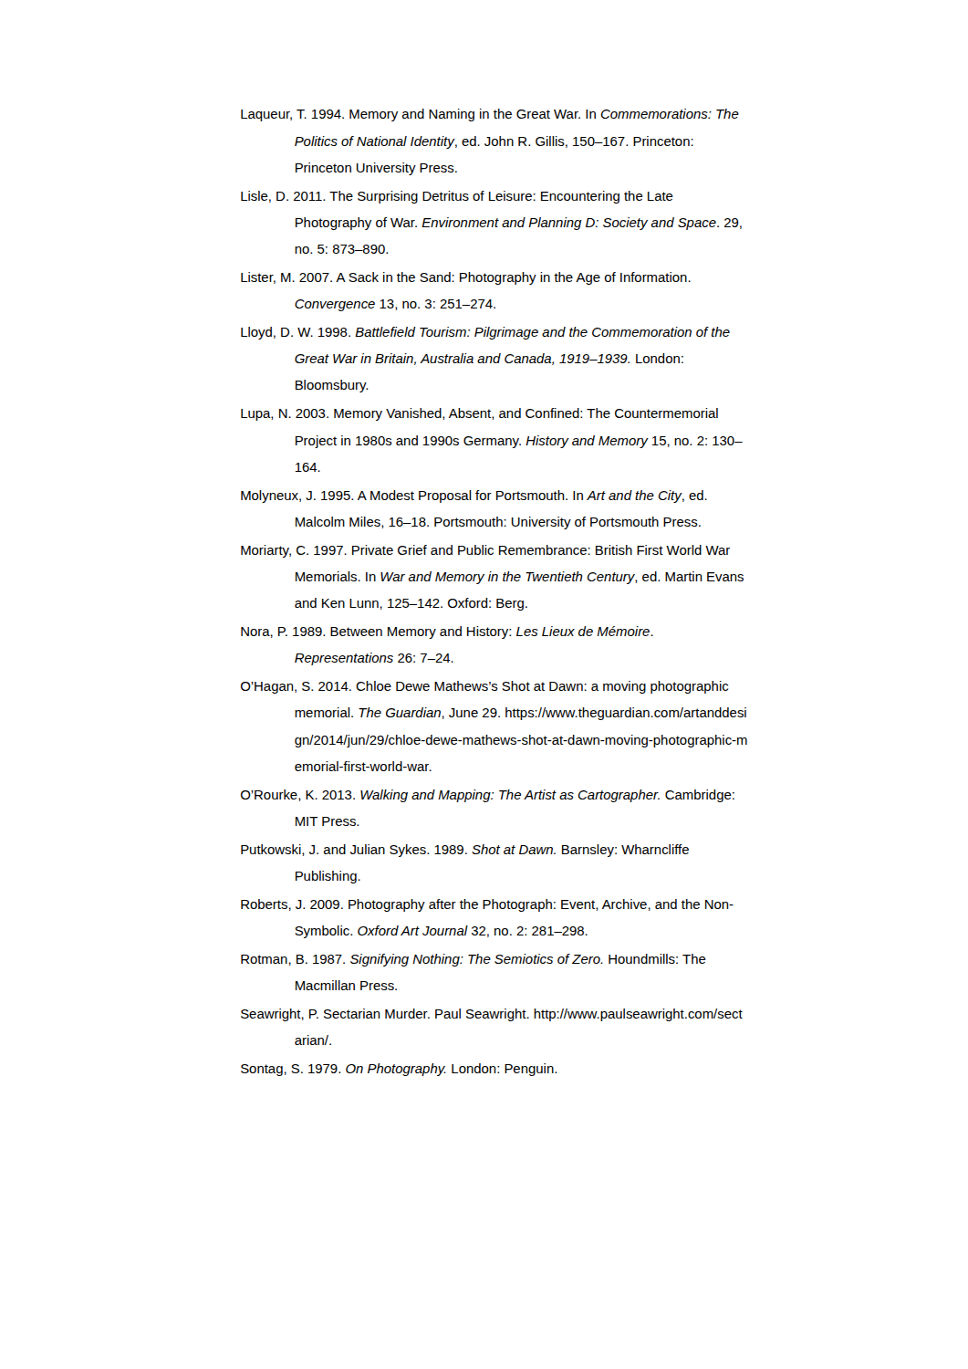Laqueur, T. 1994. Memory and Naming in the Great War. In Commemorations: The Politics of National Identity, ed. John R. Gillis, 150–167. Princeton: Princeton University Press.
Lisle, D. 2011. The Surprising Detritus of Leisure: Encountering the Late Photography of War. Environment and Planning D: Society and Space. 29, no. 5: 873–890.
Lister, M. 2007. A Sack in the Sand: Photography in the Age of Information. Convergence 13, no. 3: 251–274.
Lloyd, D. W. 1998. Battlefield Tourism: Pilgrimage and the Commemoration of the Great War in Britain, Australia and Canada, 1919–1939. London: Bloomsbury.
Lupa, N. 2003. Memory Vanished, Absent, and Confined: The Countermemorial Project in 1980s and 1990s Germany. History and Memory 15, no. 2: 130–164.
Molyneux, J. 1995. A Modest Proposal for Portsmouth. In Art and the City, ed. Malcolm Miles, 16–18. Portsmouth: University of Portsmouth Press.
Moriarty, C. 1997. Private Grief and Public Remembrance: British First World War Memorials. In War and Memory in the Twentieth Century, ed. Martin Evans and Ken Lunn, 125–142. Oxford: Berg.
Nora, P. 1989. Between Memory and History: Les Lieux de Mémoire. Representations 26: 7–24.
O’Hagan, S. 2014. Chloe Dewe Mathews’s Shot at Dawn: a moving photographic memorial. The Guardian, June 29. https://www.theguardian.com/artanddesign/2014/jun/29/chloe-dewe-mathews-shot-at-dawn-moving-photographic-memorial-first-world-war.
O’Rourke, K. 2013. Walking and Mapping: The Artist as Cartographer. Cambridge: MIT Press.
Putkowski, J. and Julian Sykes. 1989. Shot at Dawn. Barnsley: Wharncliffe Publishing.
Roberts, J. 2009. Photography after the Photograph: Event, Archive, and the Non-Symbolic. Oxford Art Journal 32, no. 2: 281–298.
Rotman, B. 1987. Signifying Nothing: The Semiotics of Zero. Houndmills: The Macmillan Press.
Seawright, P. Sectarian Murder. Paul Seawright. http://www.paulseawright.com/sectarian/.
Sontag, S. 1979. On Photography. London: Penguin.